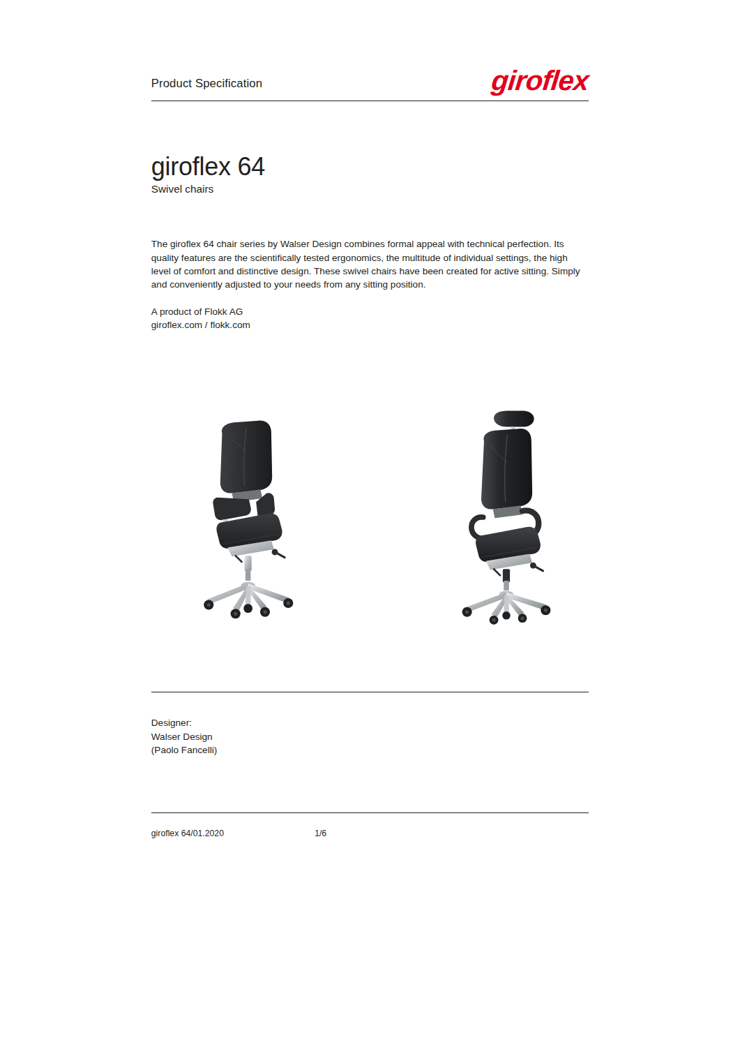Product Specification
giroflex
giroflex 64
Swivel chairs
The giroflex 64 chair series by Walser Design combines formal appeal with technical perfection. Its quality features are the scientifically tested ergonomics, the multitude of individual settings, the high level of comfort and distinctive design. These swivel chairs have been created for active sitting. Simply and conveniently adjusted to your needs from any sitting position.
A product of Flokk AG
giroflex.com / flokk.com
Designer:
Walser Design
(Paolo Fancelli)
giroflex 64/01.2020
1/6